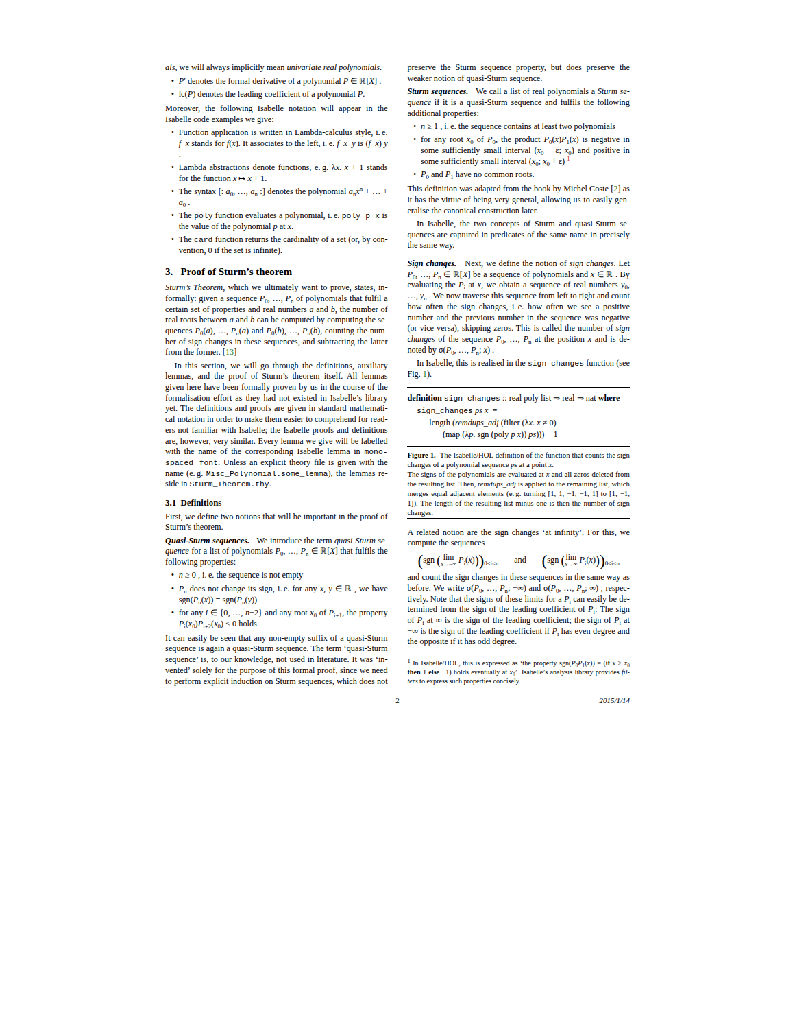als, we will always implicitly mean univariate real polynomials.
P′ denotes the formal derivative of a polynomial P ∈ ℝ[X] .
lc(P) denotes the leading coefficient of a polynomial P.
Moreover, the following Isabelle notation will appear in the Isabelle code examples we give:
Function application is written in Lambda-calculus style, i. e. f x stands for f(x). It associates to the left, i. e. f x y is (f x) y .
Lambda abstractions denote functions, e. g. λx. x + 1 stands for the function x ↦ x + 1.
The syntax [: a 0, …, an :] denotes the polynomial anxn + … + a 0 .
The poly function evaluates a polynomial, i. e. poly p x is the value of the polynomial p at x.
The card function returns the cardinality of a set (or, by convention, 0 if the set is infinite).
3. Proof of Sturm’s theorem
Sturm’s Theorem, which we ultimately want to prove, states, informally: given a sequence P 0, …, Pn of polynomials that fulfil a certain set of properties and real numbers a and b, the number of real roots between a and b can be computed by computing the sequences P 0(a), …, Pn(a) and P 0(b), …, Pn(b), counting the number of sign changes in these sequences, and subtracting the latter from the former. [13]
In this section, we will go through the definitions, auxiliary lemmas, and the proof of Sturm’s theorem itself. All lemmas given here have been formally proven by us in the course of the formalisation effort as they had not existed in Isabelle’s library yet. The definitions and proofs are given in standard mathematical notation in order to make them easier to comprehend for readers not familiar with Isabelle; the Isabelle proofs and definitions are, however, very similar. Every lemma we give will be labelled with the name of the corresponding Isabelle lemma in monospaced font. Unless an explicit theory file is given with the name (e. g. Misc_Polynomial.some_lemma), the lemmas reside in Sturm_Theorem.thy.
3.1 Definitions
First, we define two notions that will be important in the proof of Sturm’s theorem.
Quasi-Sturm sequences. We introduce the term quasi-Sturm sequence for a list of polynomials P 0, …, Pn ∈ ℝ[X] that fulfils the following properties:
n ≥ 0 , i. e. the sequence is not empty
Pn does not change its sign, i. e. for any x, y ∈ ℝ , we have sgn(Pn(x)) = sgn(Pn(y))
for any i ∈ {0, …, n−2} and any root x 0 of Pi+1, the property Pi(x 0)Pi+2(x 0) < 0 holds
It can easily be seen that any non-empty suffix of a quasi-Sturm sequence is again a quasi-Sturm sequence. The term ‘quasi-Sturm sequence’ is, to our knowledge, not used in literature. It was ‘invented’ solely for the purpose of this formal proof, since we need to perform explicit induction on Sturm sequences, which does not preserve the Sturm sequence property, but does preserve the weaker notion of quasi-Sturm sequence.
Sturm sequences. We call a list of real polynomials a Sturm sequence if it is a quasi-Sturm sequence and fulfils the following additional properties:
n ≥ 1 , i. e. the sequence contains at least two polynomials
for any root x 0 of P 0, the product P 0(x)P 1(x) is negative in some sufficiently small interval (x 0 − ε; x 0) and positive in some sufficiently small interval (x 0; x 0 + ε) 1
P 0 and P 1 have no common roots.
This definition was adapted from the book by Michel Coste [2] as it has the virtue of being very general, allowing us to easily generalise the canonical construction later.
In Isabelle, the two concepts of Sturm and quasi-Sturm sequences are captured in predicates of the same name in precisely the same way.
Sign changes. Next, we define the notion of sign changes. Let P 0, …, Pn ∈ ℝ[X] be a sequence of polynomials and x ∈ ℝ . By evaluating the Pi at x, we obtain a sequence of real numbers y 0, …, yn . We now traverse this sequence from left to right and count how often the sign changes, i. e. how often we see a positive number and the previous number in the sequence was negative (or vice versa), skipping zeros. This is called the number of sign changes of the sequence P 0, …, Pn at the position x and is denoted by σ(P 0, …, Pn; x) .
In Isabelle, this is realised in the sign_changes function (see Fig. 1).
definition sign_changes :: real poly list ⇒ real ⇒ nat where
sign_changes ps x =
length (remdups_adj (filter (λx. x ≠ 0)
(map (λp. sgn (poly p x)) ps))) − 1
Figure 1. The Isabelle/HOL definition of the function that counts the sign changes of a polynomial sequence ps at a point x.
The signs of the polynomials are evaluated at x and all zeros deleted from the resulting list. Then, remdups_adj is applied to the remaining list, which merges equal adjacent elements (e. g. turning [1, 1, −1, −1, 1] to [1, −1, 1]). The length of the resulting list minus one is then the number of sign changes.
A related notion are the sign changes ‘at infinity’. For this, we compute the sequences
(sgn (lim x→−∞ Pi(x))) 0≤i<n and (sgn (lim x→∞ Pi(x))) 0≤i<n
and count the sign changes in these sequences in the same way as before. We write σ(P 0, …, Pn; −∞) and σ(P 0, …, Pn; ∞) , respectively. Note that the signs of these limits for a Pi can easily be determined from the sign of the leading coefficient of Pi: The sign of Pi at ∞ is the sign of the leading coefficient; the sign of Pi at −∞ is the sign of the leading coefficient if Pi has even degree and the opposite if it has odd degree.
1 In Isabelle/HOL, this is expressed as ‘the property sgn(P 0 P 1(x)) = (if x > x 0 then 1 else −1) holds eventually at x 0’. Isabelle’s analysis library provides filters to express such properties concisely.
2
2015/1/14